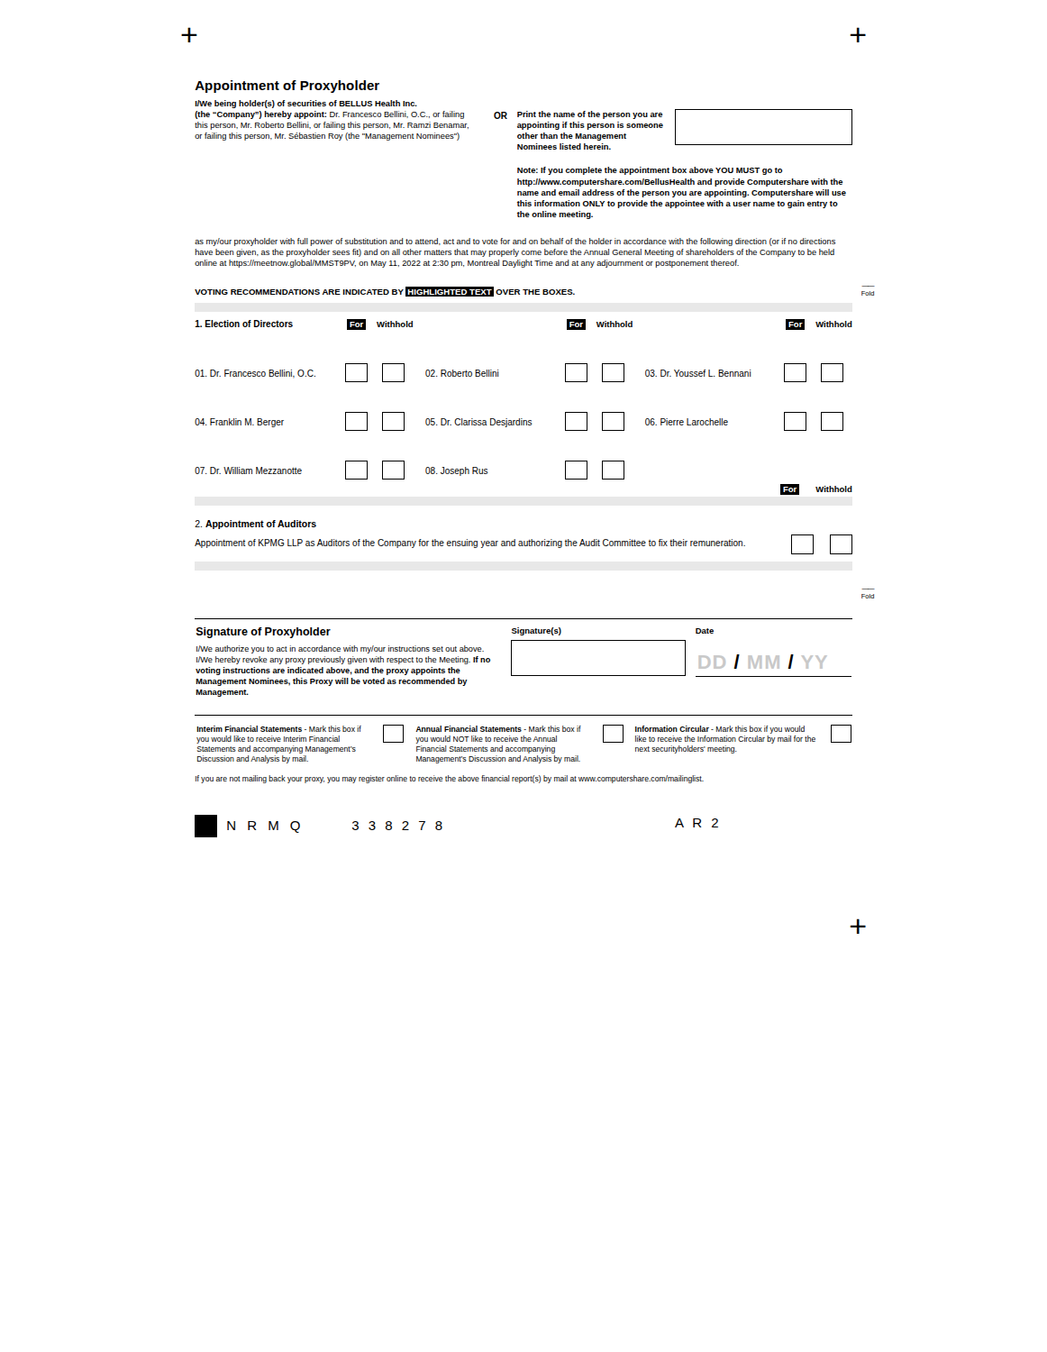+
+
+
——Fold
——Fold
Appointment of Proxyholder
I/We being holder(s) of securities of BELLUS Health Inc.
(the “Company”) hereby appoint: Dr. Francesco Bellini, O.C., or failing this person, Mr. Roberto Bellini, or failing this person, Mr. Ramzi Benamar, or failing this person, Mr. Sébastien Roy (the "Management Nominees")
OR
Print the name of the person you are appointing if this person is someone other than the Management Nominees listed herein.
Note: If you complete the appointment box above YOU MUST go to http://www.computershare.com/BellusHealth and provide Computershare with the name and email address of the person you are appointing. Computershare will use this information ONLY to provide the appointee with a user name to gain entry to the online meeting.
as my/our proxyholder with full power of substitution and to attend, act and to vote for and on behalf of the holder in accordance with the following direction (or if no directions have been given, as the proxyholder sees fit) and on all other matters that may properly come before the Annual General Meeting of shareholders of the Company to be held online at https://meetnow.global/MMST9PV, on May 11, 2022 at 2:30 pm, Montreal Daylight Time and at any adjournment or postponement thereof.
VOTING RECOMMENDATIONS ARE INDICATED BY HIGHLIGHTED TEXT OVER THE BOXES.
| 1. Election of Directors | For | Withhold | | | For | Withhold | | | For | Withhold |
| 01. Dr. Francesco Bellini, O.C. | | | | 02. Roberto Bellini | | | | 03. Dr. Youssef L. Bennani | | |
| 04. Franklin M. Berger | | | | 05. Dr. Clarissa Desjardins | | | | 06. Pierre Larochelle | | |
| 07. Dr. William Mezzanotte | | | | 08. Joseph Rus | | | | | | |
For Withhold
2. Appointment of Auditors
Appointment of KPMG LLP as Auditors of the Company for the ensuing year and authorizing the Audit Committee to fix their remuneration.
| Signature of Proxyholder I/We authorize you to act in accordance with my/our instructions set out above. I/We hereby revoke any proxy previously given with respect to the Meeting. If no voting instructions are indicated above, and the proxy appoints the Management Nominees, this Proxy will be voted as recommended by Management. | Signature(s) | Date DD / MM / YY |
| / Interim Financial Statements - Mark this box if you would like to receive Interim Financial Statements and accompanying Management’s Discussion and Analysis by mail. / / | / Annual Financial Statements - Mark this box if you would NOT like to receive the Annual Financial Statements and accompanying Management’s Discussion and Analysis by mail. / / | / Information Circular - Mark this box if you would like to receive the Information Circular by mail for the next securityholders' meeting. / / |
If you are not mailing back your proxy, you may register online to receive the above financial report(s) by mail at www.computershare.com/mailinglist.
N R M Q 3 3 8 2 7 8 A R 2